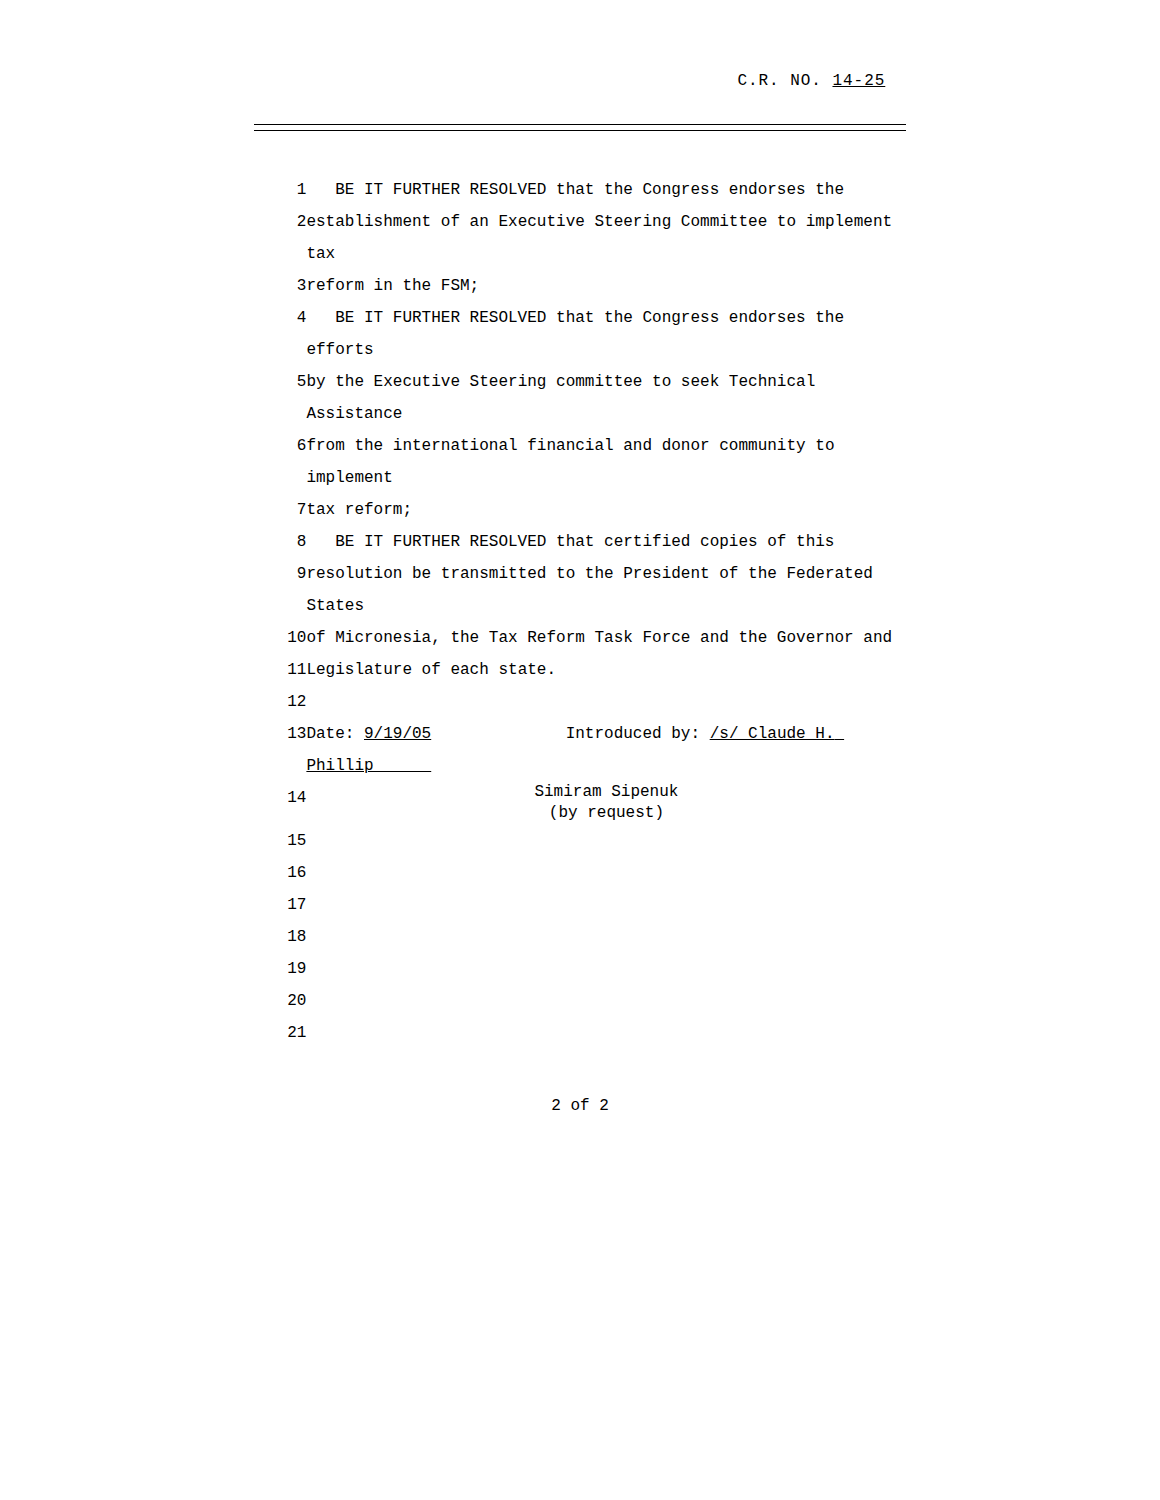C.R. NO. 14-25
| 1 | BE IT FURTHER RESOLVED that the Congress endorses the |
| 2 | establishment of an Executive Steering Committee to implement tax |
| 3 | reform in the FSM; |
| 4 | BE IT FURTHER RESOLVED that the Congress endorses the efforts |
| 5 | by the Executive Steering committee to seek Technical Assistance |
| 6 | from the international financial and donor community to implement |
| 7 | tax reform; |
| 8 | BE IT FURTHER RESOLVED that certified copies of this |
| 9 | resolution be transmitted to the President of the Federated States |
| 10 | of Micronesia, the Tax Reform Task Force and the Governor and |
| 11 | Legislature of each state. |
| 12 | |
| 13 | Date: 9/19/05 Introduced by: /s/ Claude H. Phillip |
| 14 | Simiram Sipenuk (by request) |
| 15 | |
| 16 | |
| 17 | |
| 18 | |
| 19 | |
| 20 | |
| 21 | |
2 of 2